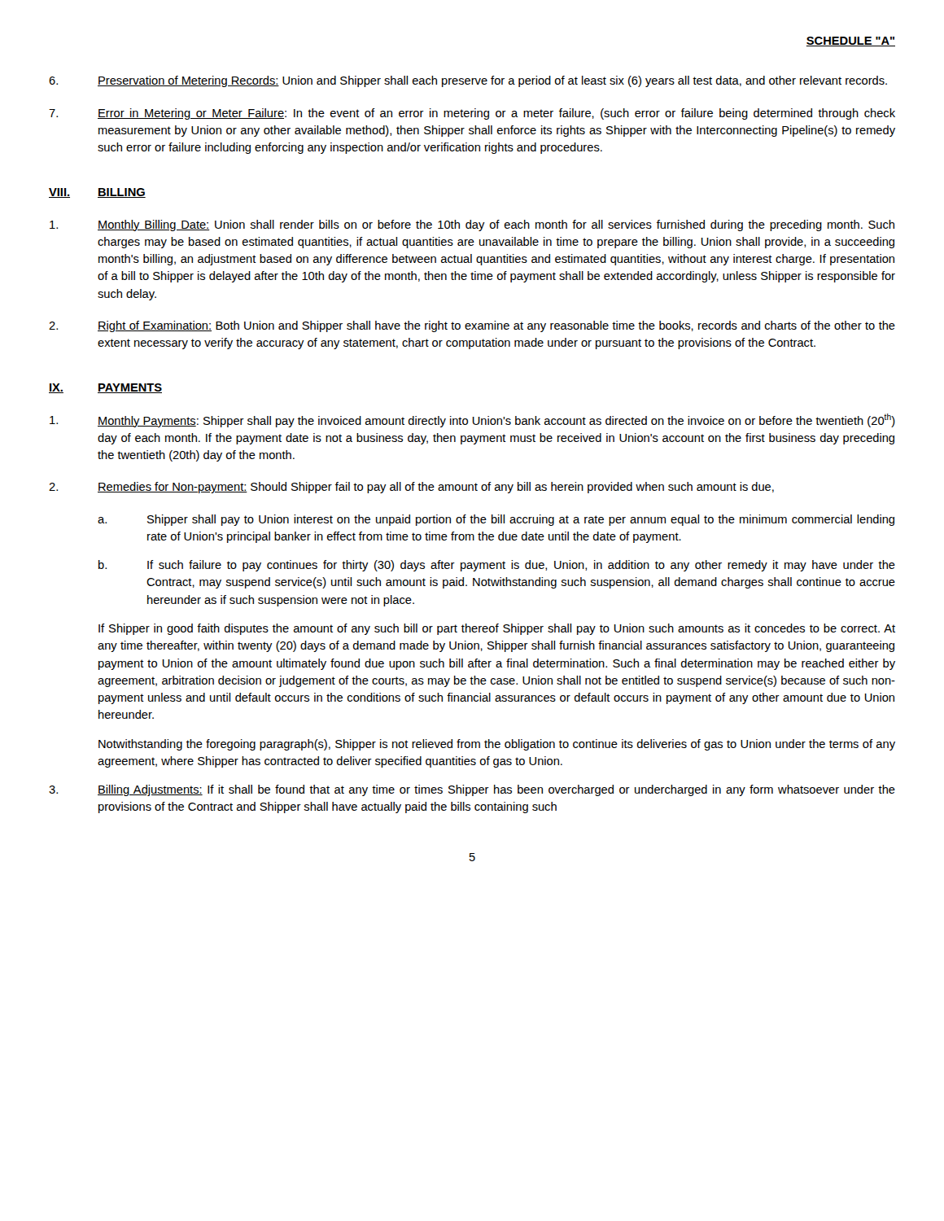SCHEDULE "A"
6.
Preservation of Metering Records: Union and Shipper shall each preserve for a period of at least six (6) years all test data, and other relevant records.
7.
Error in Metering or Meter Failure: In the event of an error in metering or a meter failure, (such error or failure being determined through check measurement by Union or any other available method), then Shipper shall enforce its rights as Shipper with the Interconnecting Pipeline(s) to remedy such error or failure including enforcing any inspection and/or verification rights and procedures.
VIII.
BILLING
1.
Monthly Billing Date: Union shall render bills on or before the 10th day of each month for all services furnished during the preceding month. Such charges may be based on estimated quantities, if actual quantities are unavailable in time to prepare the billing. Union shall provide, in a succeeding month's billing, an adjustment based on any difference between actual quantities and estimated quantities, without any interest charge. If presentation of a bill to Shipper is delayed after the 10th day of the month, then the time of payment shall be extended accordingly, unless Shipper is responsible for such delay.
2.
Right of Examination: Both Union and Shipper shall have the right to examine at any reasonable time the books, records and charts of the other to the extent necessary to verify the accuracy of any statement, chart or computation made under or pursuant to the provisions of the Contract.
IX.
PAYMENTS
1.
Monthly Payments: Shipper shall pay the invoiced amount directly into Union's bank account as directed on the invoice on or before the twentieth (20th) day of each month. If the payment date is not a business day, then payment must be received in Union's account on the first business day preceding the twentieth (20th) day of the month.
2.
Remedies for Non-payment: Should Shipper fail to pay all of the amount of any bill as herein provided when such amount is due,
a.
Shipper shall pay to Union interest on the unpaid portion of the bill accruing at a rate per annum equal to the minimum commercial lending rate of Union's principal banker in effect from time to time from the due date until the date of payment.
b.
If such failure to pay continues for thirty (30) days after payment is due, Union, in addition to any other remedy it may have under the Contract, may suspend service(s) until such amount is paid. Notwithstanding such suspension, all demand charges shall continue to accrue hereunder as if such suspension were not in place.
If Shipper in good faith disputes the amount of any such bill or part thereof Shipper shall pay to Union such amounts as it concedes to be correct. At any time thereafter, within twenty (20) days of a demand made by Union, Shipper shall furnish financial assurances satisfactory to Union, guaranteeing payment to Union of the amount ultimately found due upon such bill after a final determination. Such a final determination may be reached either by agreement, arbitration decision or judgement of the courts, as may be the case. Union shall not be entitled to suspend service(s) because of such non-payment unless and until default occurs in the conditions of such financial assurances or default occurs in payment of any other amount due to Union hereunder.
Notwithstanding the foregoing paragraph(s), Shipper is not relieved from the obligation to continue its deliveries of gas to Union under the terms of any agreement, where Shipper has contracted to deliver specified quantities of gas to Union.
3.
Billing Adjustments: If it shall be found that at any time or times Shipper has been overcharged or undercharged in any form whatsoever under the provisions of the Contract and Shipper shall have actually paid the bills containing such
5